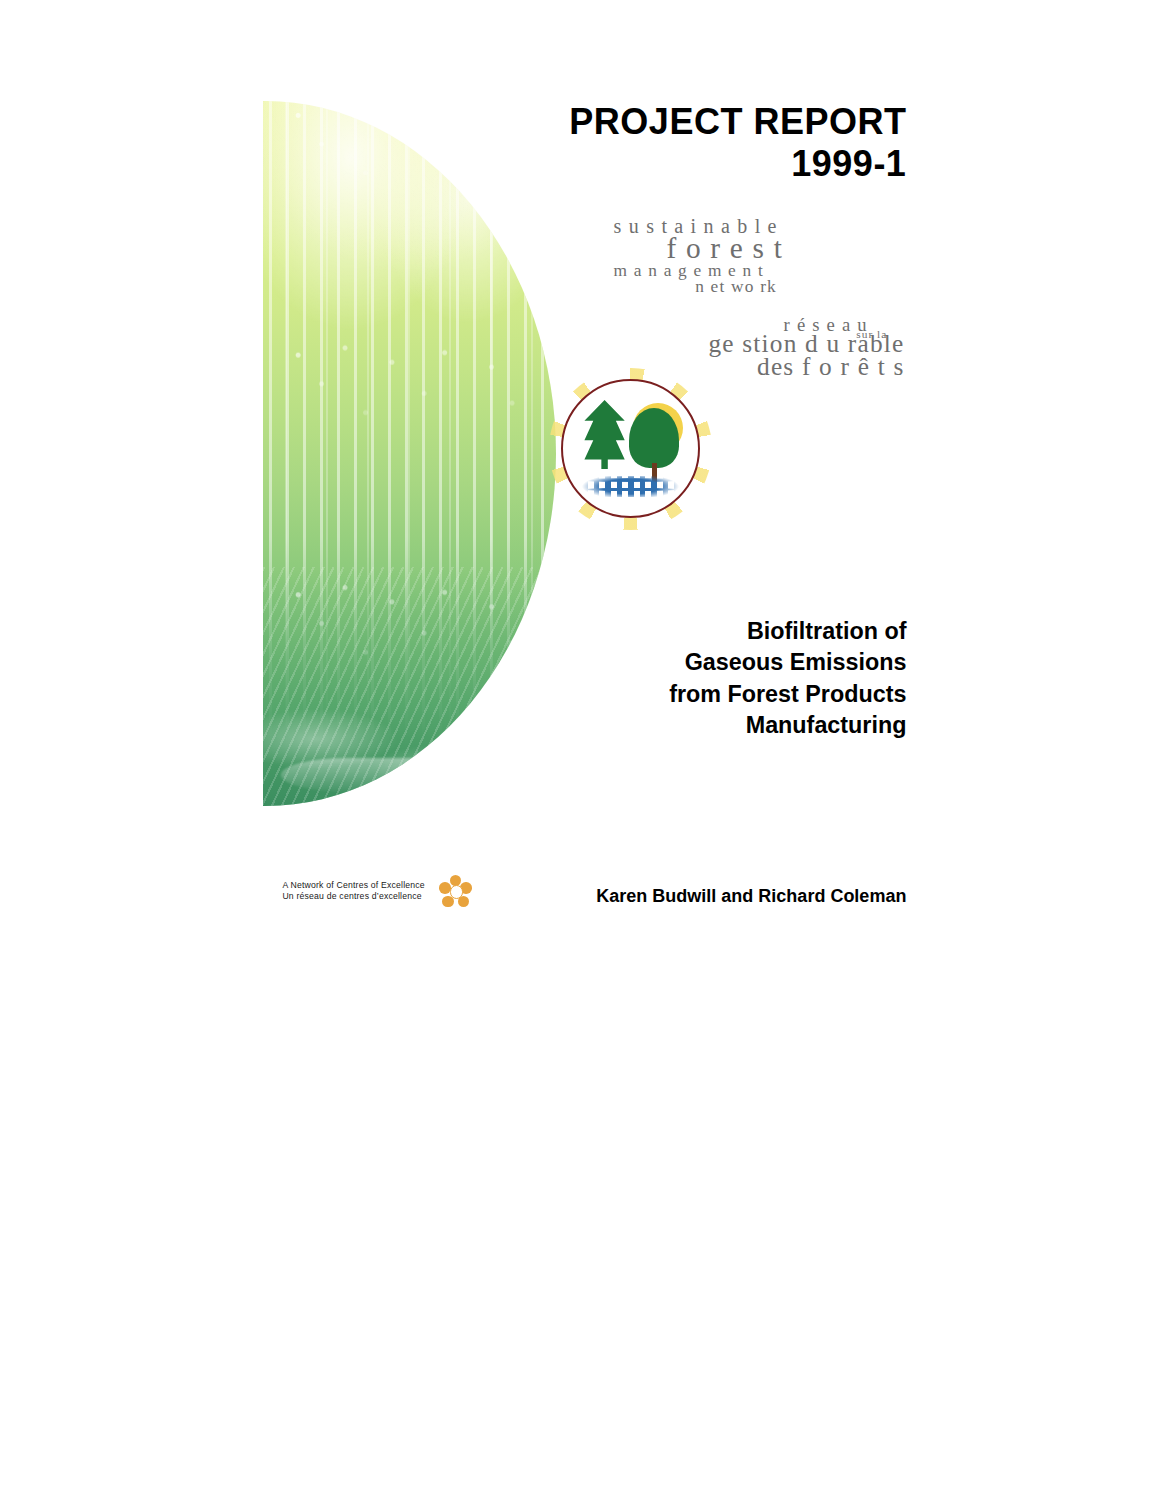PROJECT REPORT
1999-1
s u s t a i n a b l e
f o r e s t
m a n a g e m e n t
n et wo rk
r é s e a u sur la
ge stion d u rable
des f o r ê t s
Biofiltration of
Gaseous Emissions
from Forest Products
Manufacturing
A Network of Centres of Excellence
Un réseau de centres d’excellence
Karen Budwill and Richard Coleman